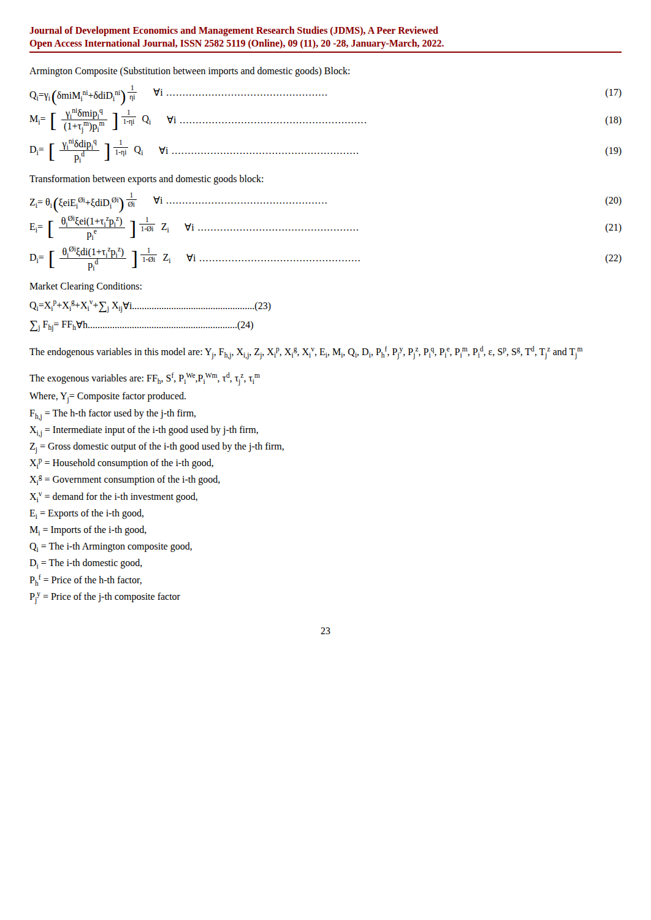Journal of Development Economics and Management Research Studies (JDMS), A Peer Reviewed
Open Access International Journal, ISSN 2582 5119 (Online), 09 (11), 20 -28, January-March, 2022.
Armington Composite (Substitution between imports and domestic goods) Block:
Qi=γiδmiMini+δdiDini1 ηi ∀i .................................................. (17)
Mi= γiniδmipiq (1+τjm)pim 11-ηi Qi ∀i .......................................................... (18)
Di= γiniδdipiq pid 11-ηi Qi ∀i .......................................................... (19)
Transformation between exports and domestic goods block:
Zi= θiξeiEiØi+ξdiDiØi1 Øi ∀i .................................................. (20)
Ei= θiØiξei(1+τizpiz) pie 11-Øi Zi ∀i .................................................. (21)
Di= θiØiξdi(1+τizpiz) pid 11-Øi Zi ∀i .................................................. (22)
Market Clearing Conditions:
Qi=Xip+Xig+Xiv+∑j Xij ∀i .................................................. (23)
∑j Fhj= FFh ∀h ............................................................. (24)
The endogenous variables in this model are: Yj, Fh,j, Xi,j, Zj, Xip, Xig, Xiv, Ei, Mi, Qi, Di, Phf, Pjy, Pjz, Piq, Pie, Pim, Pid, ε, Sp, Sg, Td, Tjz and Tjm
The exogenous variables are: FFh, Sf, PiWe,PiWm, τd, τjz, τim
Where, Yj= Composite factor produced.
Fh,j = The h-th factor used by the j-th firm,
Xi,j = Intermediate input of the i-th good used by j-th firm,
Zj = Gross domestic output of the i-th good used by the j-th firm,
Xip = Household consumption of the i-th good,
Xig = Government consumption of the i-th good,
Xiv = demand for the i-th investment good,
Ei = Exports of the i-th good,
Mi = Imports of the i-th good,
Qi = The i-th Armington composite good,
Di = The i-th domestic good,
Phf = Price of the h-th factor,
Pjy = Price of the j-th composite factor
23